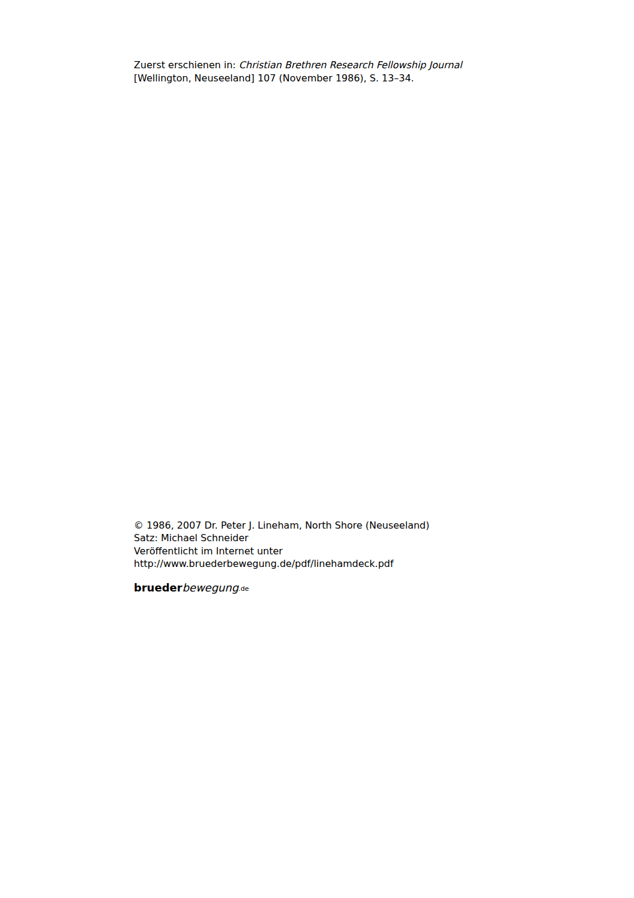Zuerst erschienen in: Christian Brethren Research Fellowship Journal
[Wellington, Neuseeland] 107 (November 1986), S. 13–34.
© 1986, 2007 Dr. Peter J. Lineham, North Shore (Neuseeland)
Satz: Michael Schneider
Veröffentlicht im Internet unter
http://www.bruederbewegung.de/pdf/linehamdeck.pdf
brueder bewegung.de